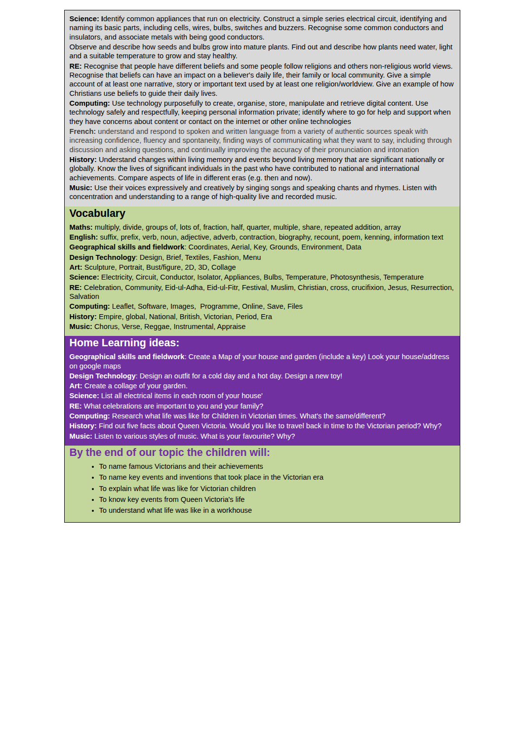Science: Identify common appliances that run on electricity. Construct a simple series electrical circuit, identifying and naming its basic parts, including cells, wires, bulbs, switches and buzzers. Recognise some common conductors and insulators, and associate metals with being good conductors.
Observe and describe how seeds and bulbs grow into mature plants. Find out and describe how plants need water, light and a suitable temperature to grow and stay healthy.
RE: Recognise that people have different beliefs and some people follow religions and others non-religious world views. Recognise that beliefs can have an impact on a believer's daily life, their family or local community. Give a simple account of at least one narrative, story or important text used by at least one religion/worldview. Give an example of how Christians use beliefs to guide their daily lives.
Computing: Use technology purposefully to create, organise, store, manipulate and retrieve digital content. Use technology safely and respectfully, keeping personal information private; identify where to go for help and support when they have concerns about content or contact on the internet or other online technologies
French: understand and respond to spoken and written language from a variety of authentic sources speak with increasing confidence, fluency and spontaneity, finding ways of communicating what they want to say, including through discussion and asking questions, and continually improving the accuracy of their pronunciation and intonation
History: Understand changes within living memory and events beyond living memory that are significant nationally or globally. Know the lives of significant individuals in the past who have contributed to national and international achievements. Compare aspects of life in different eras (e.g. then and now).
Music: Use their voices expressively and creatively by singing songs and speaking chants and rhymes. Listen with concentration and understanding to a range of high-quality live and recorded music.
Vocabulary
Maths: multiply, divide, groups of, lots of, fraction, half, quarter, multiple, share, repeated addition, array
English: suffix, prefix, verb, noun, adjective, adverb, contraction, biography, recount, poem, kenning, information text
Geographical skills and fieldwork: Coordinates, Aerial, Key, Grounds, Environment, Data
Design Technology: Design, Brief, Textiles, Fashion, Menu
Art: Sculpture, Portrait, Bust/figure, 2D, 3D, Collage
Science: Electricity, Circuit, Conductor, Isolator, Appliances, Bulbs, Temperature, Photosynthesis, Temperature
RE: Celebration, Community, Eid-ul-Adha, Eid-ul-Fitr, Festival, Muslim, Christian, cross, crucifixion, Jesus, Resurrection, Salvation
Computing: Leaflet, Software, Images, Programme, Online, Save, Files
History: Empire, global, National, British, Victorian, Period, Era
Music: Chorus, Verse, Reggae, Instrumental, Appraise
Home Learning ideas:
Geographical skills and fieldwork: Create a Map of your house and garden (include a key) Look your house/address on google maps
Design Technology: Design an outfit for a cold day and a hot day. Design a new toy!
Art: Create a collage of your garden.
Science: List all electrical items in each room of your house'
RE: What celebrations are important to you and your family?
Computing: Research what life was like for Children in Victorian times. What's the same/different?
History: Find out five facts about Queen Victoria. Would you like to travel back in time to the Victorian period? Why?
Music: Listen to various styles of music. What is your favourite? Why?
By the end of our topic the children will:
To name famous Victorians and their achievements
To name key events and inventions that took place in the Victorian era
To explain what life was like for Victorian children
To know key events from Queen Victoria's life
To understand what life was like in a workhouse